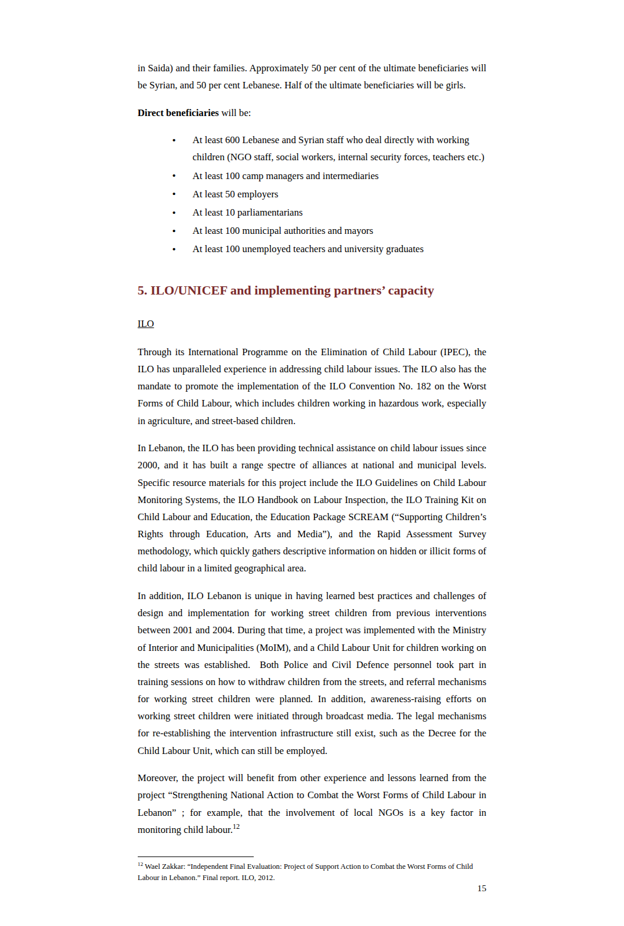in Saida) and their families. Approximately 50 per cent of the ultimate beneficiaries will be Syrian, and 50 per cent Lebanese. Half of the ultimate beneficiaries will be girls.
Direct beneficiaries will be:
At least 600 Lebanese and Syrian staff who deal directly with working children (NGO staff, social workers, internal security forces, teachers etc.)
At least 100 camp managers and intermediaries
At least 50 employers
At least 10 parliamentarians
At least 100 municipal authorities and mayors
At least 100 unemployed teachers and university graduates
5. ILO/UNICEF and implementing partners’ capacity
ILO
Through its International Programme on the Elimination of Child Labour (IPEC), the ILO has unparalleled experience in addressing child labour issues. The ILO also has the mandate to promote the implementation of the ILO Convention No. 182 on the Worst Forms of Child Labour, which includes children working in hazardous work, especially in agriculture, and street-based children.
In Lebanon, the ILO has been providing technical assistance on child labour issues since 2000, and it has built a range spectre of alliances at national and municipal levels. Specific resource materials for this project include the ILO Guidelines on Child Labour Monitoring Systems, the ILO Handbook on Labour Inspection, the ILO Training Kit on Child Labour and Education, the Education Package SCREAM (“Supporting Children’s Rights through Education, Arts and Media”), and the Rapid Assessment Survey methodology, which quickly gathers descriptive information on hidden or illicit forms of child labour in a limited geographical area.
In addition, ILO Lebanon is unique in having learned best practices and challenges of design and implementation for working street children from previous interventions between 2001 and 2004. During that time, a project was implemented with the Ministry of Interior and Municipalities (MoIM), and a Child Labour Unit for children working on the streets was established. Both Police and Civil Defence personnel took part in training sessions on how to withdraw children from the streets, and referral mechanisms for working street children were planned. In addition, awareness-raising efforts on working street children were initiated through broadcast media. The legal mechanisms for re-establishing the intervention infrastructure still exist, such as the Decree for the Child Labour Unit, which can still be employed.
Moreover, the project will benefit from other experience and lessons learned from the project “Strengthening National Action to Combat the Worst Forms of Child Labour in Lebanon” ; for example, that the involvement of local NGOs is a key factor in monitoring child labour.12
12 Wael Zakkar: “Independent Final Evaluation: Project of Support Action to Combat the Worst Forms of Child Labour in Lebanon.” Final report. ILO, 2012.
15